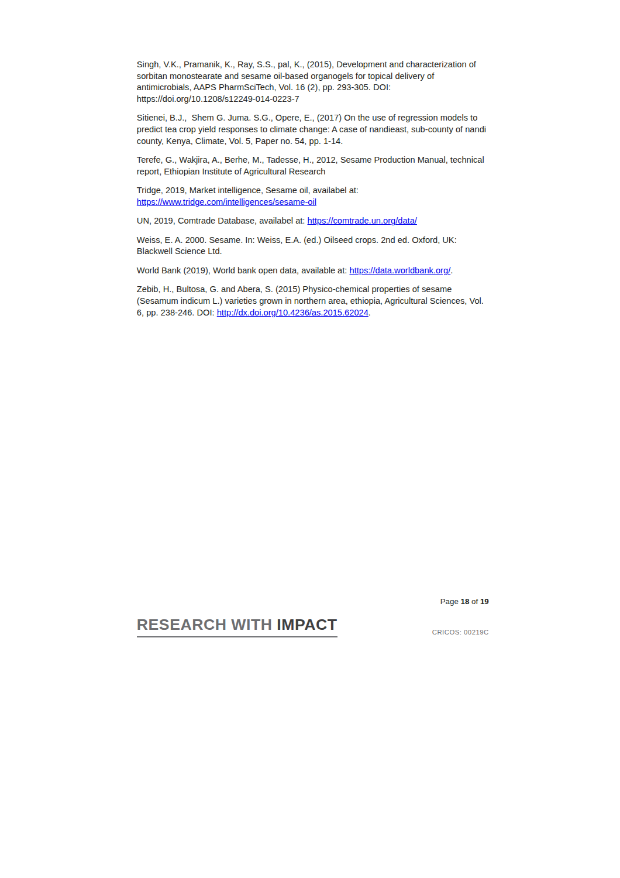Singh, V.K., Pramanik, K., Ray, S.S., pal, K., (2015), Development and characterization of sorbitan monostearate and sesame oil-based organogels for topical delivery of antimicrobials, AAPS PharmSciTech, Vol. 16 (2), pp. 293-305. DOI: https://doi.org/10.1208/s12249-014-0223-7
Sitienei, B.J., Shem G. Juma. S.G., Opere, E., (2017) On the use of regression models to predict tea crop yield responses to climate change: A case of nandieast, sub-county of nandi county, Kenya, Climate, Vol. 5, Paper no. 54, pp. 1-14.
Terefe, G., Wakjira, A., Berhe, M., Tadesse, H., 2012, Sesame Production Manual, technical report, Ethiopian Institute of Agricultural Research
Tridge, 2019, Market intelligence, Sesame oil, availabel at: https://www.tridge.com/intelligences/sesame-oil
UN, 2019, Comtrade Database, availabel at: https://comtrade.un.org/data/
Weiss, E. A. 2000. Sesame. In: Weiss, E.A. (ed.) Oilseed crops. 2nd ed. Oxford, UK: Blackwell Science Ltd.
World Bank (2019), World bank open data, available at: https://data.worldbank.org/.
Zebib, H., Bultosa, G. and Abera, S. (2015) Physico-chemical properties of sesame (Sesamum indicum L.) varieties grown in northern area, ethiopia, Agricultural Sciences, Vol. 6, pp. 238-246. DOI: http://dx.doi.org/10.4236/as.2015.62024.
Page 18 of 19
RESEARCH WITH IMPACT
CRICOS: 00219C